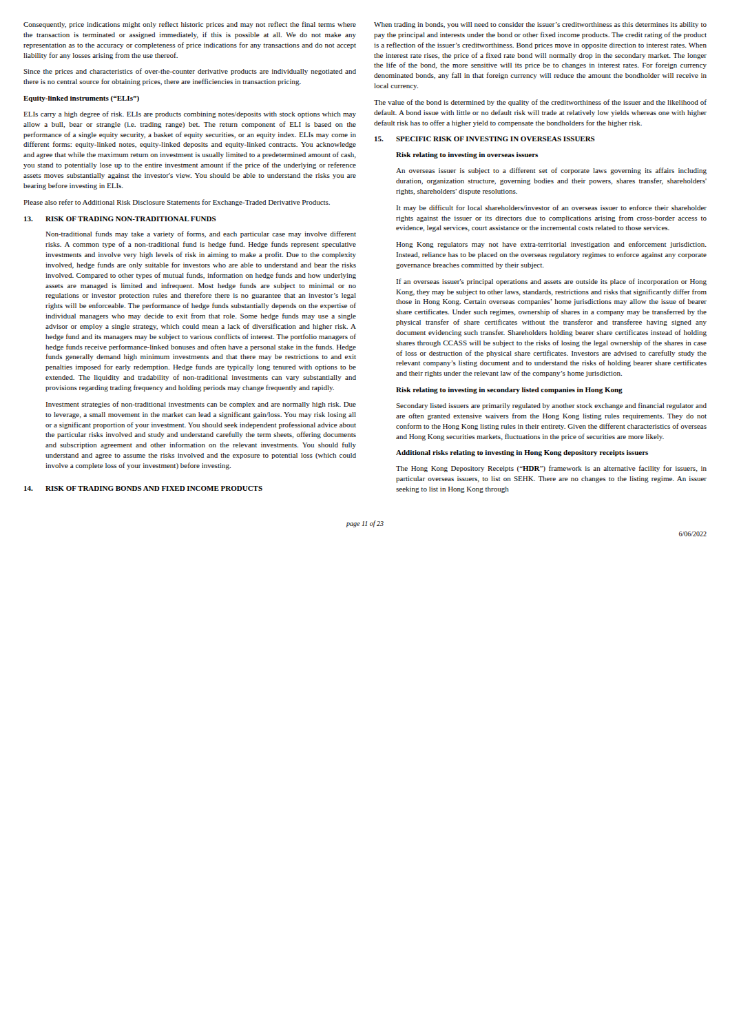Consequently, price indications might only reflect historic prices and may not reflect the final terms where the transaction is terminated or assigned immediately, if this is possible at all. We do not make any representation as to the accuracy or completeness of price indications for any transactions and do not accept liability for any losses arising from the use thereof.
Since the prices and characteristics of over-the-counter derivative products are individually negotiated and there is no central source for obtaining prices, there are inefficiencies in transaction pricing.
Equity-linked instruments (“ELIs”)
ELIs carry a high degree of risk. ELIs are products combining notes/deposits with stock options which may allow a bull, bear or strangle (i.e. trading range) bet. The return component of ELI is based on the performance of a single equity security, a basket of equity securities, or an equity index. ELIs may come in different forms: equity-linked notes, equity-linked deposits and equity-linked contracts. You acknowledge and agree that while the maximum return on investment is usually limited to a predetermined amount of cash, you stand to potentially lose up to the entire investment amount if the price of the underlying or reference assets moves substantially against the investor's view. You should be able to understand the risks you are bearing before investing in ELIs.
Please also refer to Additional Risk Disclosure Statements for Exchange-Traded Derivative Products.
13.
RISK OF TRADING NON-TRADITIONAL FUNDS
Non-traditional funds may take a variety of forms, and each particular case may involve different risks. A common type of a non-traditional fund is hedge fund. Hedge funds represent speculative investments and involve very high levels of risk in aiming to make a profit. Due to the complexity involved, hedge funds are only suitable for investors who are able to understand and bear the risks involved. Compared to other types of mutual funds, information on hedge funds and how underlying assets are managed is limited and infrequent. Most hedge funds are subject to minimal or no regulations or investor protection rules and therefore there is no guarantee that an investor’s legal rights will be enforceable. The performance of hedge funds substantially depends on the expertise of individual managers who may decide to exit from that role. Some hedge funds may use a single advisor or employ a single strategy, which could mean a lack of diversification and higher risk. A hedge fund and its managers may be subject to various conflicts of interest. The portfolio managers of hedge funds receive performance-linked bonuses and often have a personal stake in the funds. Hedge funds generally demand high minimum investments and that there may be restrictions to and exit penalties imposed for early redemption. Hedge funds are typically long tenured with options to be extended. The liquidity and tradability of non-traditional investments can vary substantially and provisions regarding trading frequency and holding periods may change frequently and rapidly.
Investment strategies of non-traditional investments can be complex and are normally high risk. Due to leverage, a small movement in the market can lead a significant gain/loss. You may risk losing all or a significant proportion of your investment. You should seek independent professional advice about the particular risks involved and study and understand carefully the term sheets, offering documents and subscription agreement and other information on the relevant investments. You should fully understand and agree to assume the risks involved and the exposure to potential loss (which could involve a complete loss of your investment) before investing.
14.
RISK OF TRADING BONDS AND FIXED INCOME PRODUCTS
When trading in bonds, you will need to consider the issuer’s creditworthiness as this determines its ability to pay the principal and interests under the bond or other fixed income products. The credit rating of the product is a reflection of the issuer’s creditworthiness. Bond prices move in opposite direction to interest rates. When the interest rate rises, the price of a fixed rate bond will normally drop in the secondary market. The longer the life of the bond, the more sensitive will its price be to changes in interest rates. For foreign currency denominated bonds, any fall in that foreign currency will reduce the amount the bondholder will receive in local currency.
The value of the bond is determined by the quality of the creditworthiness of the issuer and the likelihood of default. A bond issue with little or no default risk will trade at relatively low yields whereas one with higher default risk has to offer a higher yield to compensate the bondholders for the higher risk.
15.
SPECIFIC RISK OF INVESTING IN OVERSEAS ISSUERS
Risk relating to investing in overseas issuers
An overseas issuer is subject to a different set of corporate laws governing its affairs including duration, organization structure, governing bodies and their powers, shares transfer, shareholders' rights, shareholders' dispute resolutions.
It may be difficult for local shareholders/investor of an overseas issuer to enforce their shareholder rights against the issuer or its directors due to complications arising from cross-border access to evidence, legal services, court assistance or the incremental costs related to those services.
Hong Kong regulators may not have extra-territorial investigation and enforcement jurisdiction. Instead, reliance has to be placed on the overseas regulatory regimes to enforce against any corporate governance breaches committed by their subject.
If an overseas issuer's principal operations and assets are outside its place of incorporation or Hong Kong, they may be subject to other laws, standards, restrictions and risks that significantly differ from those in Hong Kong. Certain overseas companies’ home jurisdictions may allow the issue of bearer share certificates. Under such regimes, ownership of shares in a company may be transferred by the physical transfer of share certificates without the transferor and transferee having signed any document evidencing such transfer. Shareholders holding bearer share certificates instead of holding shares through CCASS will be subject to the risks of losing the legal ownership of the shares in case of loss or destruction of the physical share certificates. Investors are advised to carefully study the relevant company’s listing document and to understand the risks of holding bearer share certificates and their rights under the relevant law of the company’s home jurisdiction.
Risk relating to investing in secondary listed companies in Hong Kong
Secondary listed issuers are primarily regulated by another stock exchange and financial regulator and are often granted extensive waivers from the Hong Kong listing rules requirements. They do not conform to the Hong Kong listing rules in their entirety. Given the different characteristics of overseas and Hong Kong securities markets, fluctuations in the price of securities are more likely.
Additional risks relating to investing in Hong Kong depository receipts issuers
The Hong Kong Depository Receipts (“HDR”) framework is an alternative facility for issuers, in particular overseas issuers, to list on SEHK. There are no changes to the listing regime. An issuer seeking to list in Hong Kong through
page 11 of 23
6/06/2022